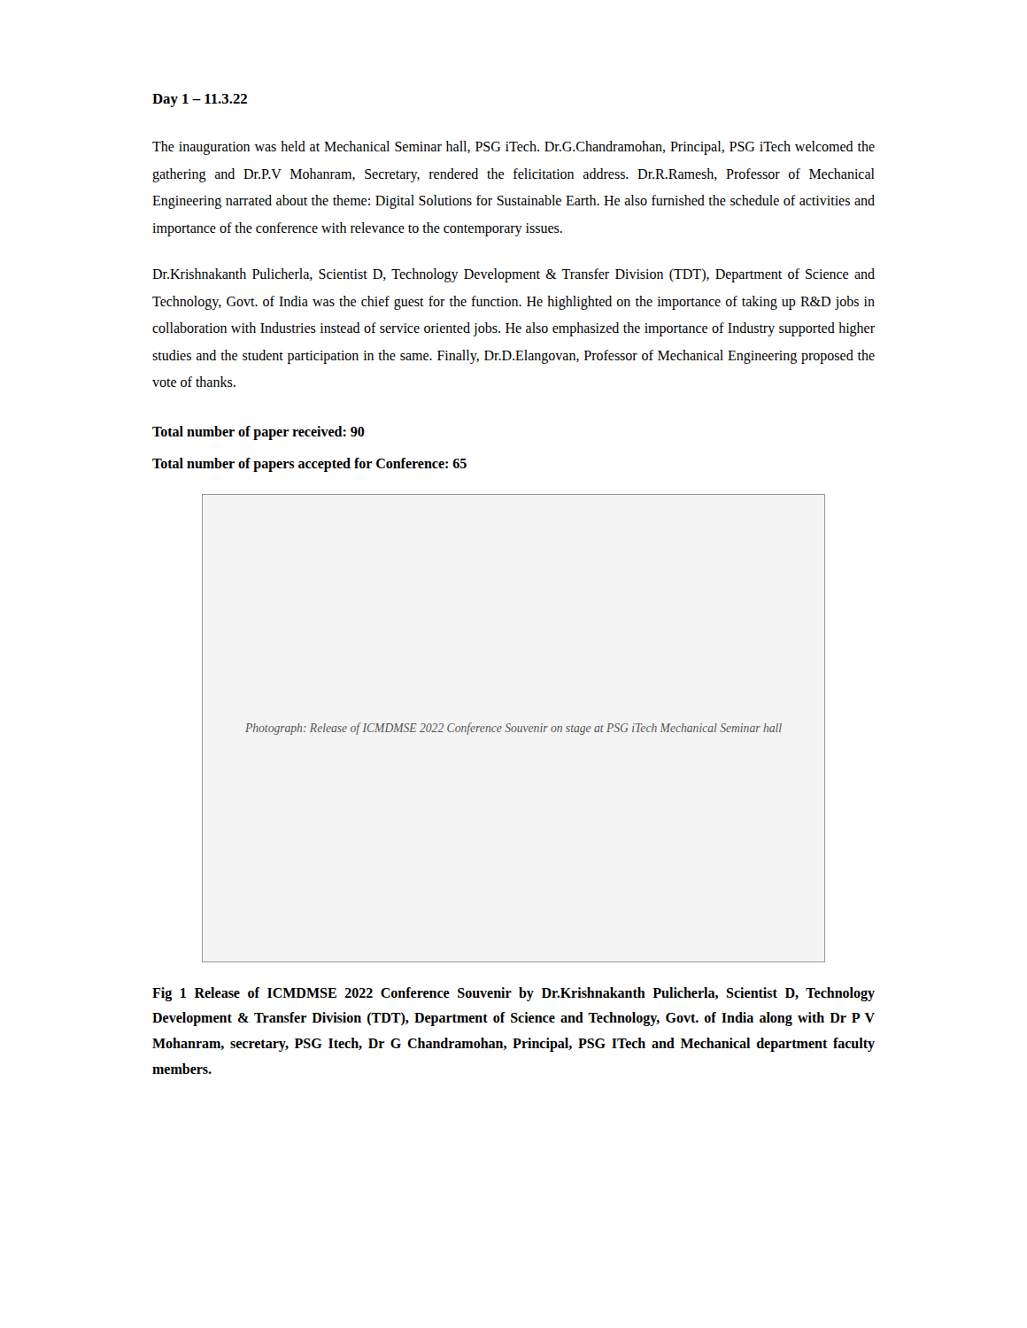Day 1 – 11.3.22
The inauguration was held at Mechanical Seminar hall, PSG iTech. Dr.G.Chandramohan, Principal, PSG iTech welcomed the gathering and Dr.P.V Mohanram, Secretary, rendered the felicitation address. Dr.R.Ramesh, Professor of Mechanical Engineering narrated about the theme: Digital Solutions for Sustainable Earth. He also furnished the schedule of activities and importance of the conference with relevance to the contemporary issues.
Dr.Krishnakanth Pulicherla, Scientist D, Technology Development & Transfer Division (TDT), Department of Science and Technology, Govt. of India was the chief guest for the function. He highlighted on the importance of taking up R&D jobs in collaboration with Industries instead of service oriented jobs. He also emphasized the importance of Industry supported higher studies and the student participation in the same. Finally, Dr.D.Elangovan, Professor of Mechanical Engineering proposed the vote of thanks.
Total number of paper received: 90
Total number of papers accepted for Conference: 65
Photograph: Release of ICMDMSE 2022 Conference Souvenir on stage at PSG iTech Mechanical Seminar hall
Fig 1 Release of ICMDMSE 2022 Conference Souvenir by Dr.Krishnakanth Pulicherla, Scientist D, Technology Development & Transfer Division (TDT), Department of Science and Technology, Govt. of India along with Dr P V Mohanram, secretary, PSG Itech, Dr G Chandramohan, Principal, PSG ITech and Mechanical department faculty members.